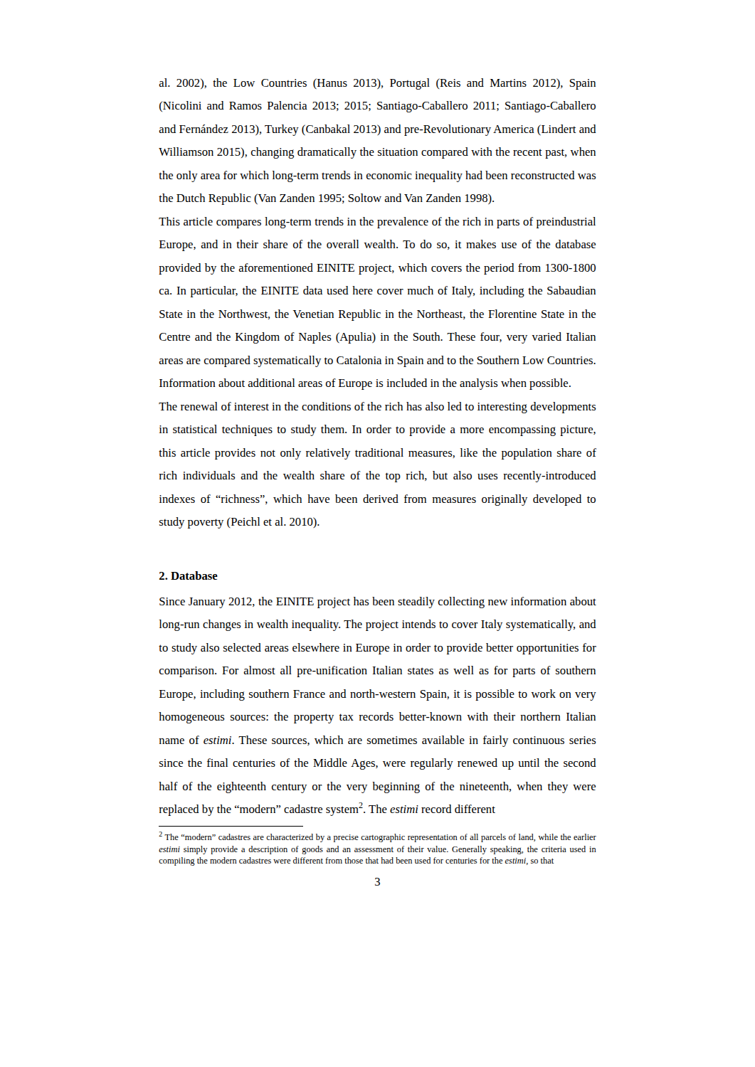al. 2002), the Low Countries (Hanus 2013), Portugal (Reis and Martins 2012), Spain (Nicolini and Ramos Palencia 2013; 2015; Santiago-Caballero 2011; Santiago-Caballero and Fernández 2013), Turkey (Canbakal 2013) and pre-Revolutionary America (Lindert and Williamson 2015), changing dramatically the situation compared with the recent past, when the only area for which long-term trends in economic inequality had been reconstructed was the Dutch Republic (Van Zanden 1995; Soltow and Van Zanden 1998).
This article compares long-term trends in the prevalence of the rich in parts of preindustrial Europe, and in their share of the overall wealth. To do so, it makes use of the database provided by the aforementioned EINITE project, which covers the period from 1300-1800 ca. In particular, the EINITE data used here cover much of Italy, including the Sabaudian State in the Northwest, the Venetian Republic in the Northeast, the Florentine State in the Centre and the Kingdom of Naples (Apulia) in the South. These four, very varied Italian areas are compared systematically to Catalonia in Spain and to the Southern Low Countries. Information about additional areas of Europe is included in the analysis when possible.
The renewal of interest in the conditions of the rich has also led to interesting developments in statistical techniques to study them. In order to provide a more encompassing picture, this article provides not only relatively traditional measures, like the population share of rich individuals and the wealth share of the top rich, but also uses recently-introduced indexes of “richness”, which have been derived from measures originally developed to study poverty (Peichl et al. 2010).
2. Database
Since January 2012, the EINITE project has been steadily collecting new information about long-run changes in wealth inequality. The project intends to cover Italy systematically, and to study also selected areas elsewhere in Europe in order to provide better opportunities for comparison. For almost all pre-unification Italian states as well as for parts of southern Europe, including southern France and north-western Spain, it is possible to work on very homogeneous sources: the property tax records better-known with their northern Italian name of estimi. These sources, which are sometimes available in fairly continuous series since the final centuries of the Middle Ages, were regularly renewed up until the second half of the eighteenth century or the very beginning of the nineteenth, when they were replaced by the “modern” cadastre system2. The estimi record different
2 The “modern” cadastres are characterized by a precise cartographic representation of all parcels of land, while the earlier estimi simply provide a description of goods and an assessment of their value. Generally speaking, the criteria used in compiling the modern cadastres were different from those that had been used for centuries for the estimi, so that
3